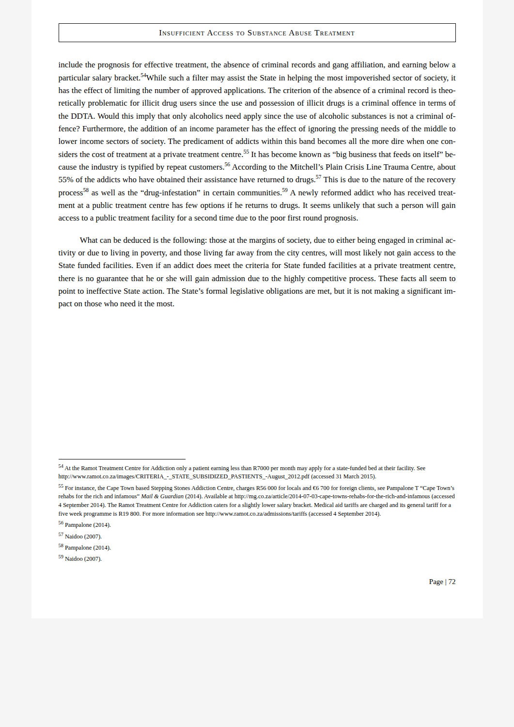Insufficient Access to Substance Abuse Treatment
include the prognosis for effective treatment, the absence of criminal records and gang affiliation, and earning below a particular salary bracket.54While such a filter may assist the State in helping the most impoverished sector of society, it has the effect of limiting the number of approved applications. The criterion of the absence of a criminal record is theoretically problematic for illicit drug users since the use and possession of illicit drugs is a criminal offence in terms of the DDTA. Would this imply that only alcoholics need apply since the use of alcoholic substances is not a criminal offence? Furthermore, the addition of an income parameter has the effect of ignoring the pressing needs of the middle to lower income sectors of society. The predicament of addicts within this band becomes all the more dire when one considers the cost of treatment at a private treatment centre.55 It has become known as “big business that feeds on itself” because the industry is typified by repeat customers.56 According to the Mitchell’s Plain Crisis Line Trauma Centre, about 55% of the addicts who have obtained their assistance have returned to drugs.57 This is due to the nature of the recovery process58 as well as the “drug-infestation” in certain communities.59 A newly reformed addict who has received treatment at a public treatment centre has few options if he returns to drugs. It seems unlikely that such a person will gain access to a public treatment facility for a second time due to the poor first round prognosis.
What can be deduced is the following: those at the margins of society, due to either being engaged in criminal activity or due to living in poverty, and those living far away from the city centres, will most likely not gain access to the State funded facilities. Even if an addict does meet the criteria for State funded facilities at a private treatment centre, there is no guarantee that he or she will gain admission due to the highly competitive process. These facts all seem to point to ineffective State action. The State’s formal legislative obligations are met, but it is not making a significant impact on those who need it the most.
54 At the Ramot Treatment Centre for Addiction only a patient earning less than R7000 per month may apply for a state-funded bed at their facility. See http://www.ramot.co.za/images/CRITERIA_-_STATE_SUBSIDIZED_PASTIENTS_-August_2012.pdf (accessed 31 March 2015).
55 For instance, the Cape Town based Stepping Stones Addiction Centre, charges R56 000 for locals and €6 700 for foreign clients, see Pampalone T “Cape Town’s rehabs for the rich and infamous” Mail & Guardian (2014). Available at http://mg.co.za/article/2014-07-03-cape-towns-rehabs-for-the-rich-and-infamous (accessed 4 September 2014). The Ramot Treatment Centre for Addiction caters for a slightly lower salary bracket. Medical aid tariffs are charged and its general tariff for a five week programme is R19 800. For more information see http://www.ramot.co.za/admissions/tariffs (accessed 4 September 2014).
56 Pampalone (2014).
57 Naidoo (2007).
58 Pampalone (2014).
59 Naidoo (2007).
Page | 72